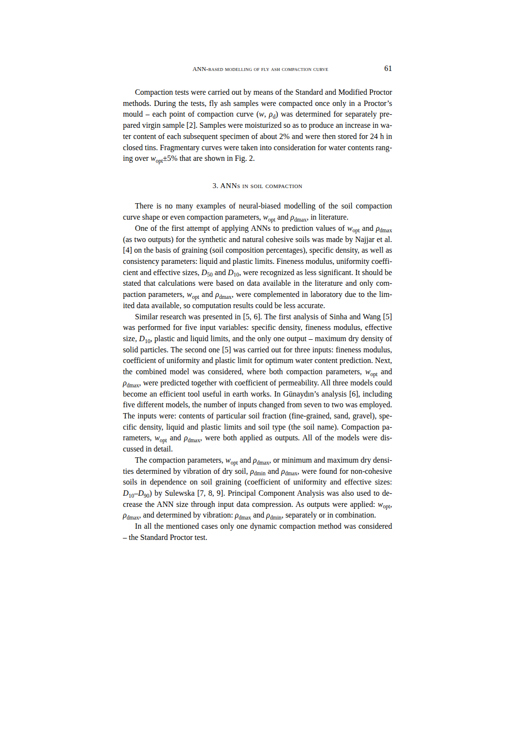ANN-based modelling of fly ash compaction curve 61
Compaction tests were carried out by means of the Standard and Modified Proctor methods. During the tests, fly ash samples were compacted once only in a Proctor’s mould – each point of compaction curve (w, ρd) was determined for separately prepared virgin sample [2]. Samples were moisturized so as to produce an increase in water content of each subsequent specimen of about 2% and were then stored for 24 h in closed tins. Fragmentary curves were taken into consideration for water contents ranging over wopt±5% that are shown in Fig. 2.
3. ANNs in soil compaction
There is no many examples of neural-biased modelling of the soil compaction curve shape or even compaction parameters, wopt and ρdmax, in literature.
One of the first attempt of applying ANNs to prediction values of wopt and ρdmax (as two outputs) for the synthetic and natural cohesive soils was made by Najjar et al. [4] on the basis of graining (soil composition percentages), specific density, as well as consistency parameters: liquid and plastic limits. Fineness modulus, uniformity coefficient and effective sizes, D 50 and D 10, were recognized as less significant. It should be stated that calculations were based on data available in the literature and only compaction parameters, wopt and ρdmax, were complemented in laboratory due to the limited data available, so computation results could be less accurate.
Similar research was presented in [5, 6]. The first analysis of Sinha and Wang [5] was performed for five input variables: specific density, fineness modulus, effective size, D 10, plastic and liquid limits, and the only one output – maximum dry density of solid particles. The second one [5] was carried out for three inputs: fineness modulus, coefficient of uniformity and plastic limit for optimum water content prediction. Next, the combined model was considered, where both compaction parameters, wopt and ρdmax, were predicted together with coefficient of permeability. All three models could become an efficient tool useful in earth works. In Günaydın’s analysis [6], including five different models, the number of inputs changed from seven to two was employed. The inputs were: contents of particular soil fraction (fine-grained, sand, gravel), specific density, liquid and plastic limits and soil type (the soil name). Compaction parameters, wopt and ρdmax, were both applied as outputs. All of the models were discussed in detail.
The compaction parameters, wopt and ρdmax, or minimum and maximum dry densities determined by vibration of dry soil, ρdmin and ρdmax, were found for non-cohesive soils in dependence on soil graining (coefficient of uniformity and effective sizes: D 10–D 90) by Sulewska [7, 8, 9]. Principal Component Analysis was also used to decrease the ANN size through input data compression. As outputs were applied: wopt, ρdmax, and determined by vibration: ρdmax and ρdmin, separately or in combination.
In all the mentioned cases only one dynamic compaction method was considered – the Standard Proctor test.